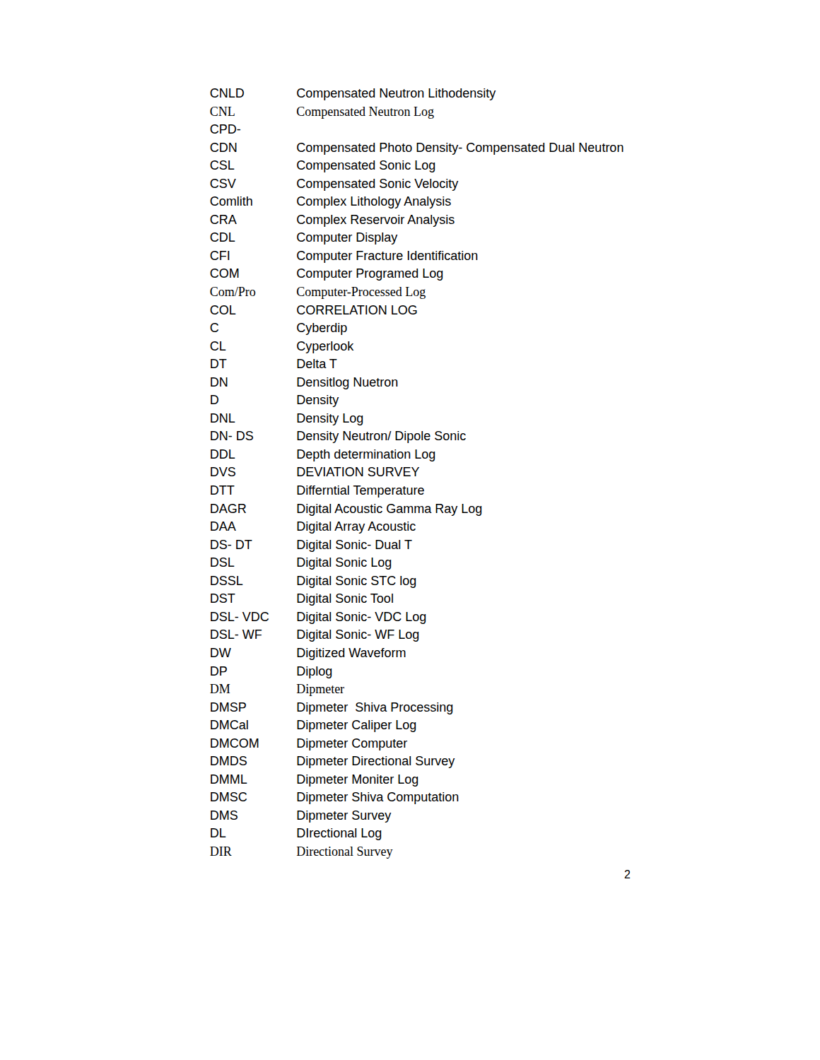| CNLD | Compensated Neutron Lithodensity |
| CNL | Compensated Neutron Log |
| CPD- CDN | Compensated Photo Density- Compensated Dual Neutron |
| CSL | Compensated Sonic Log |
| CSV | Compensated Sonic Velocity |
| Comlith | Complex Lithology Analysis |
| CRA | Complex Reservoir Analysis |
| CDL | Computer Display |
| CFI | Computer Fracture Identification |
| COM | Computer Programed Log |
| Com/Pro | Computer-Processed Log |
| COL | CORRELATION LOG |
| C | Cyberdip |
| CL | Cyperlook |
| DT | Delta T |
| DN | Densitlog Nuetron |
| D | Density |
| DNL | Density Log |
| DN- DS | Density Neutron/ Dipole Sonic |
| DDL | Depth determination Log |
| DVS | DEVIATION SURVEY |
| DTT | Differntial Temperature |
| DAGR | Digital Acoustic Gamma Ray Log |
| DAA | Digital Array Acoustic |
| DS- DT | Digital Sonic- Dual T |
| DSL | Digital Sonic Log |
| DSSL | Digital Sonic STC log |
| DST | Digital Sonic Tool |
| DSL- VDC | Digital Sonic- VDC Log |
| DSL- WF | Digital Sonic- WF Log |
| DW | Digitized Waveform |
| DP | Diplog |
| DM | Dipmeter |
| DMSP | Dipmeter Shiva Processing |
| DMCal | Dipmeter Caliper Log |
| DMCOM | Dipmeter Computer |
| DMDS | Dipmeter Directional Survey |
| DMML | Dipmeter Moniter Log |
| DMSC | Dipmeter Shiva Computation |
| DMS | Dipmeter Survey |
| DL | DIrectional Log |
| DIR | Directional Survey |
2